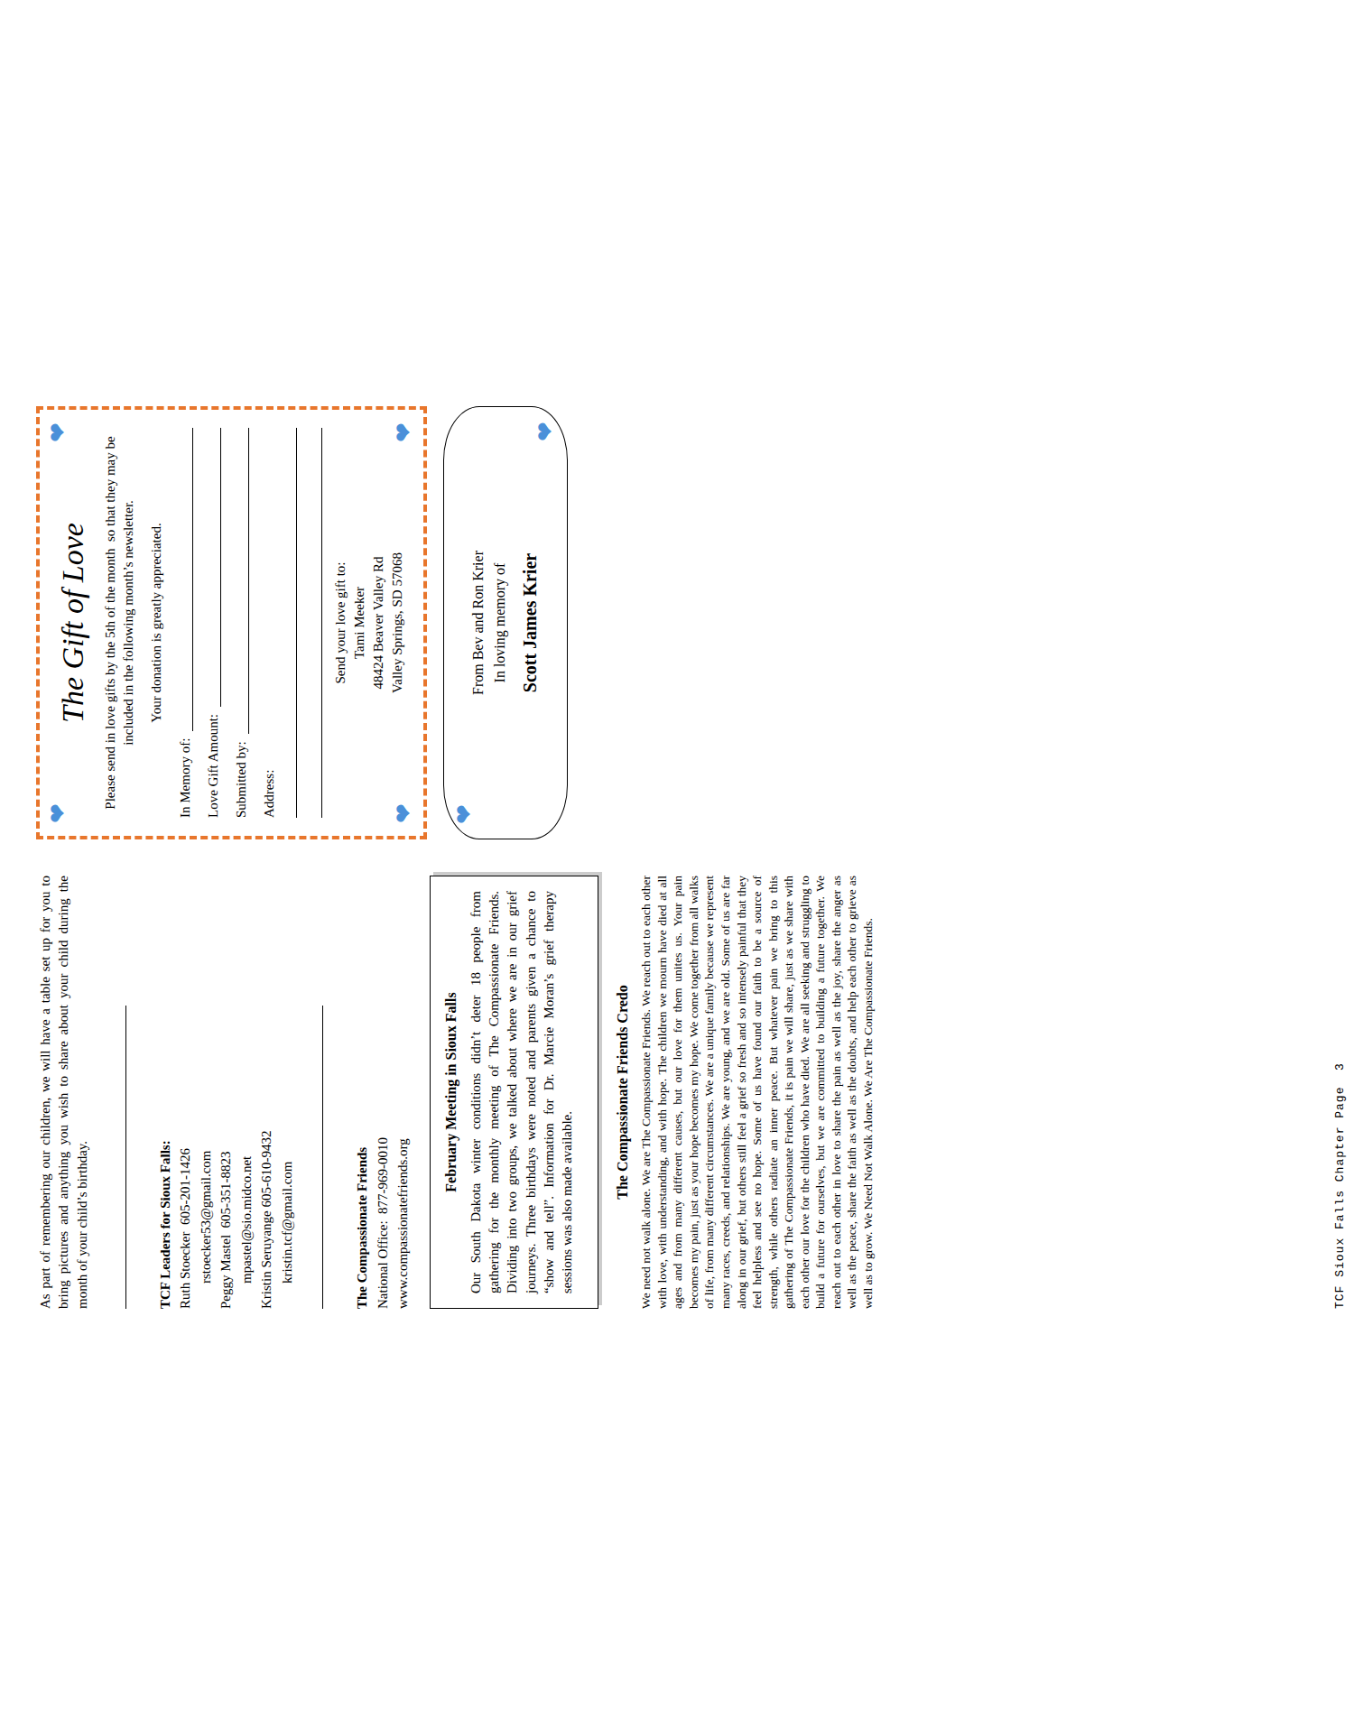As part of remembering our children, we will have a table set up for you to bring pictures and anything you wish to share about your child during the month of your child’s birthday.
TCF Leaders for Sioux Falls:
Ruth Stoecker 605-201-1426
rstoecker53@gmail.com
Peggy Mastel 605-351-8823
mpastel@sio.midco.net
Kristin Seruyange 605-610-9432
kristin.tcf@gmail.com
The Compassionate Friends
National Office: 877-969-0010
www.compassionatefriends.org
February Meeting in Sioux Falls
Our South Dakota winter conditions didn’t deter 18 people from gathering for the monthly meeting of The Compassionate Friends. Dividing into two groups, we talked about where we are in our grief journeys. Three birthdays were noted and parents given a chance to “show and tell”. Information for Dr. Marcie Moran’s grief therapy sessions was also made available.
The Compassionate Friends Credo
We need not walk alone. We are The Compassionate Friends. We reach out to each other with love, with understanding, and with hope. The children we mourn have died at all ages and from many different causes, but our love for them unites us. Your pain becomes my pain, just as your hope becomes my hope. We come together from all walks of life, from many different circumstances. We are a unique family because we represent many races, creeds, and relationships. We are young, and we are old. Some of us are far along in our grief, but others still feel a grief so fresh and so intensely painful that they feel helpless and see no hope. Some of us have found our faith to be a source of strength, while others radiate an inner peace. But whatever pain we bring to this gathering of The Compassionate Friends, it is pain we will share, just as we share with each other our love for the children who have died. We are all seeking and struggling to build a future for ourselves, but we are committed to building a future together. We reach out to each other in love to share the pain as well as the joy, share the anger as well as the peace, share the faith as well as the doubts, and help each other to grieve as well as to grow. We Need Not Walk Alone. We Are The Compassionate Friends.
❤ ❤ ❤ ❤
The Gift of Love
Please send in love gifts by the 5th of the month so that they may be included in the following month’s newsletter.
Your donation is greatly appreciated.
In Memory of:
Love Gift Amount:
Submitted by:
Address:
Send your love gift to:
Tami Meeker
48424 Beaver Valley Rd
Valley Springs, SD 57068
❤ ❤ From Bev and Ron Krier
In loving memory of Scott James Krier
TCF Sioux Falls Chapter Page 3